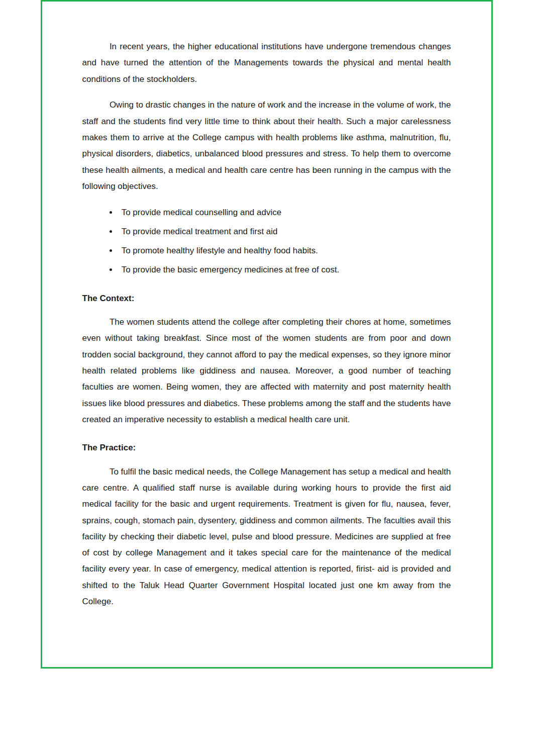In recent years, the higher educational institutions have undergone tremendous changes and have turned the attention of the Managements towards the physical and mental health conditions of the stockholders.
Owing to drastic changes in the nature of work and the increase in the volume of work, the staff and the students find very little time to think about their health. Such a major carelessness makes them to arrive at the College campus with health problems like asthma, malnutrition, flu, physical disorders, diabetics, unbalanced blood pressures and stress. To help them to overcome these health ailments, a medical and health care centre has been running in the campus with the following objectives.
To provide medical counselling and advice
To provide medical treatment and first aid
To promote healthy lifestyle and healthy food habits.
To provide the basic emergency medicines at free of cost.
The Context:
The women students attend the college after completing their chores at home, sometimes even without taking breakfast. Since most of the women students are from poor and down trodden social background, they cannot afford to pay the medical expenses, so they ignore minor health related problems like giddiness and nausea. Moreover, a good number of teaching faculties are women. Being women, they are affected with maternity and post maternity health issues like blood pressures and diabetics. These problems among the staff and the students have created an imperative necessity to establish a medical health care unit.
The Practice:
To fulfil the basic medical needs, the College Management has setup a medical and health care centre. A qualified staff nurse is available during working hours to provide the first aid medical facility for the basic and urgent requirements. Treatment is given for flu, nausea, fever, sprains, cough, stomach pain, dysentery, giddiness and common ailments. The faculties avail this facility by checking their diabetic level, pulse and blood pressure. Medicines are supplied at free of cost by college Management and it takes special care for the maintenance of the medical facility every year. In case of emergency, medical attention is reported, firist- aid is provided and shifted to the Taluk Head Quarter Government Hospital located just one km away from the College.